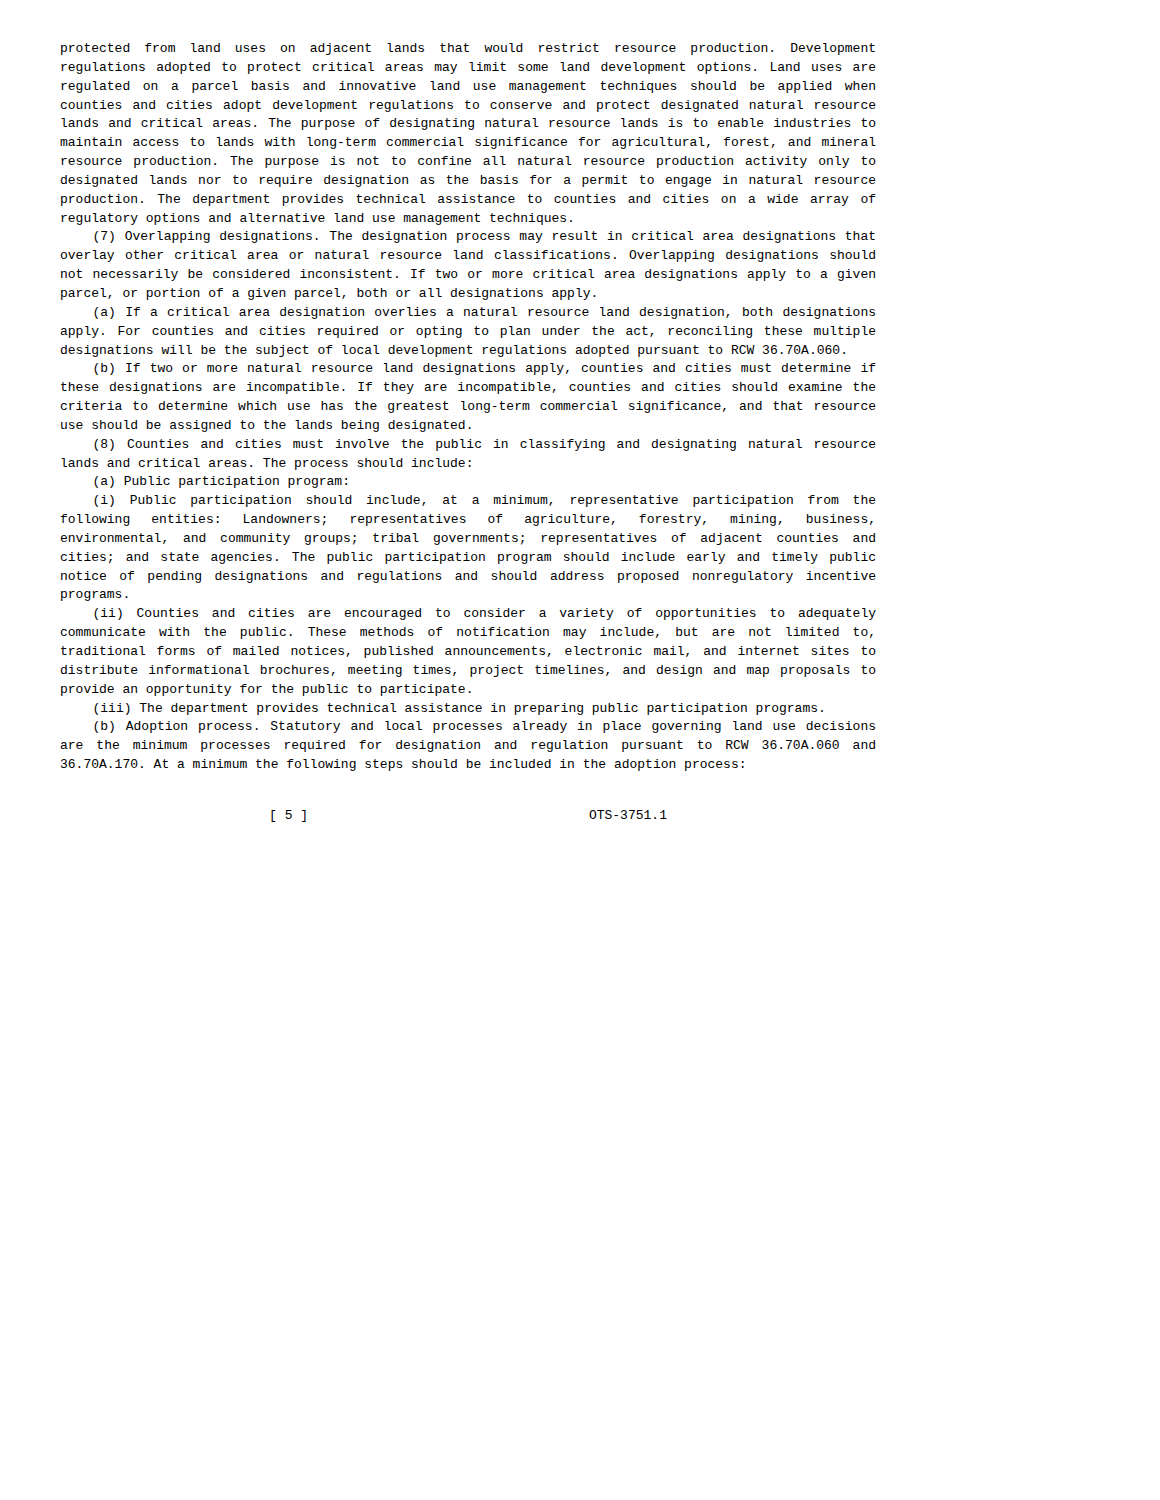protected from land uses on adjacent lands that would restrict resource production. Development regulations adopted to protect critical areas may limit some land development options. Land uses are regulated on a parcel basis and innovative land use management techniques should be applied when counties and cities adopt development regulations to conserve and protect designated natural resource lands and critical areas. The purpose of designating natural resource lands is to enable industries to maintain access to lands with long-term commercial significance for agricultural, forest, and mineral resource production. The purpose is not to confine all natural resource production activity only to designated lands nor to require designation as the basis for a permit to engage in natural resource production. The department provides technical assistance to counties and cities on a wide array of regulatory options and alternative land use management techniques.
(7) Overlapping designations. The designation process may result in critical area designations that overlay other critical area or natural resource land classifications. Overlapping designations should not necessarily be considered inconsistent. If two or more critical area designations apply to a given parcel, or portion of a given parcel, both or all designations apply.
(a) If a critical area designation overlies a natural resource land designation, both designations apply. For counties and cities required or opting to plan under the act, reconciling these multiple designations will be the subject of local development regulations adopted pursuant to RCW 36.70A.060.
(b) If two or more natural resource land designations apply, counties and cities must determine if these designations are incompatible. If they are incompatible, counties and cities should examine the criteria to determine which use has the greatest long-term commercial significance, and that resource use should be assigned to the lands being designated.
(8) Counties and cities must involve the public in classifying and designating natural resource lands and critical areas. The process should include:
(a) Public participation program:
(i) Public participation should include, at a minimum, representative participation from the following entities: Landowners; representatives of agriculture, forestry, mining, business, environmental, and community groups; tribal governments; representatives of adjacent counties and cities; and state agencies. The public participation program should include early and timely public notice of pending designations and regulations and should address proposed nonregulatory incentive programs.
(ii) Counties and cities are encouraged to consider a variety of opportunities to adequately communicate with the public. These methods of notification may include, but are not limited to, traditional forms of mailed notices, published announcements, electronic mail, and internet sites to distribute informational brochures, meeting times, project timelines, and design and map proposals to provide an opportunity for the public to participate.
(iii) The department provides technical assistance in preparing public participation programs.
(b) Adoption process. Statutory and local processes already in place governing land use decisions are the minimum processes required for designation and regulation pursuant to RCW 36.70A.060 and 36.70A.170. At a minimum the following steps should be included in the adoption process:
[ 5 ] OTS-3751.1